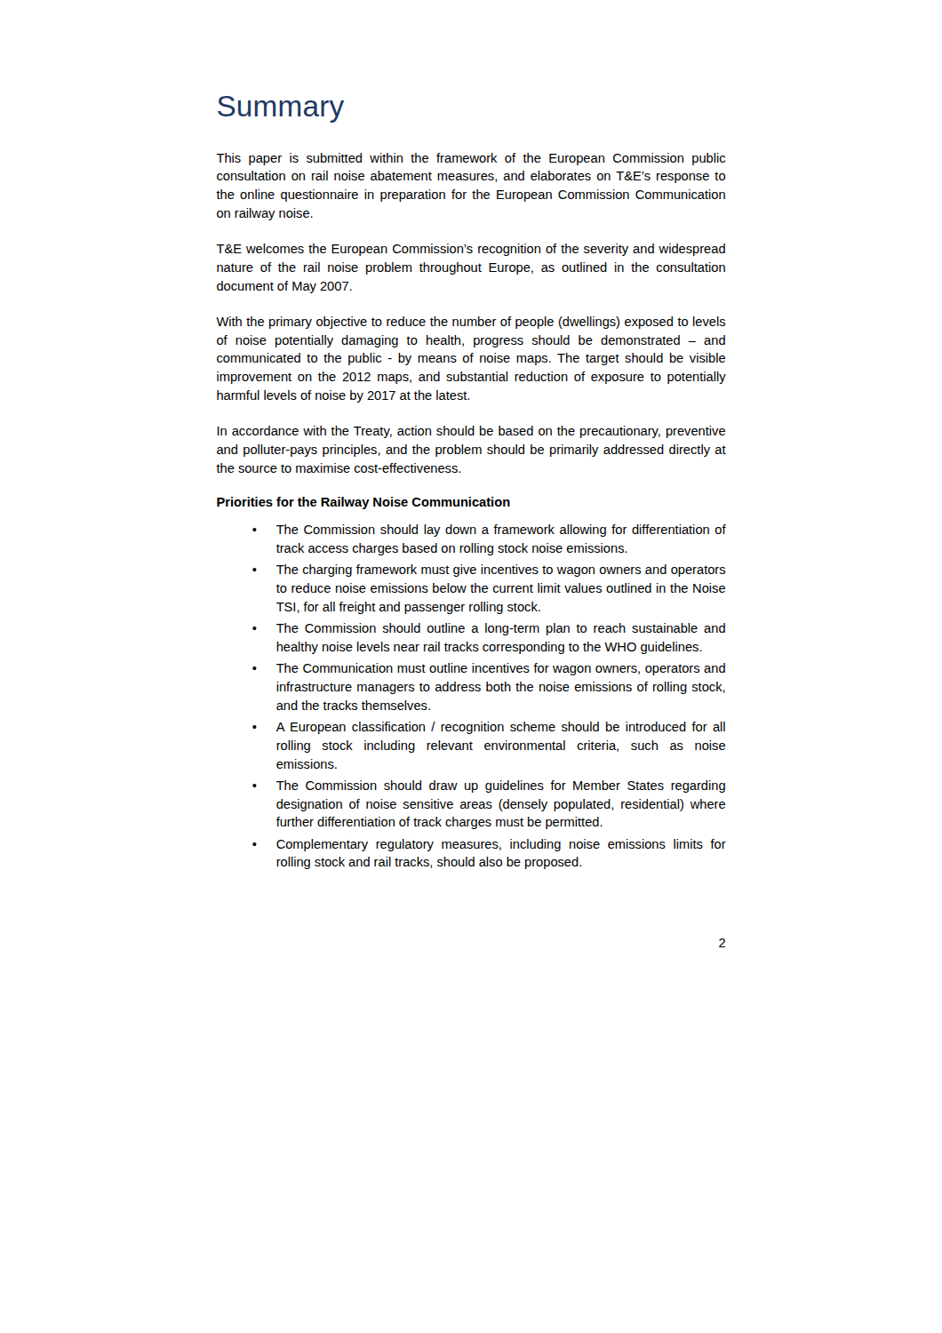Summary
This paper is submitted within the framework of the European Commission public consultation on rail noise abatement measures, and elaborates on T&E’s response to the online questionnaire in preparation for the European Commission Communication on railway noise.
T&E welcomes the European Commission’s recognition of the severity and widespread nature of the rail noise problem throughout Europe, as outlined in the consultation document of May 2007.
With the primary objective to reduce the number of people (dwellings) exposed to levels of noise potentially damaging to health, progress should be demonstrated – and communicated to the public - by means of noise maps. The target should be visible improvement on the 2012 maps, and substantial reduction of exposure to potentially harmful levels of noise by 2017 at the latest.
In accordance with the Treaty, action should be based on the precautionary, preventive and polluter-pays principles, and the problem should be primarily addressed directly at the source to maximise cost-effectiveness.
Priorities for the Railway Noise Communication
The Commission should lay down a framework allowing for differentiation of track access charges based on rolling stock noise emissions.
The charging framework must give incentives to wagon owners and operators to reduce noise emissions below the current limit values outlined in the Noise TSI, for all freight and passenger rolling stock.
The Commission should outline a long-term plan to reach sustainable and healthy noise levels near rail tracks corresponding to the WHO guidelines.
The Communication must outline incentives for wagon owners, operators and infrastructure managers to address both the noise emissions of rolling stock, and the tracks themselves.
A European classification / recognition scheme should be introduced for all rolling stock including relevant environmental criteria, such as noise emissions.
The Commission should draw up guidelines for Member States regarding designation of noise sensitive areas (densely populated, residential) where further differentiation of track charges must be permitted.
Complementary regulatory measures, including noise emissions limits for rolling stock and rail tracks, should also be proposed.
2